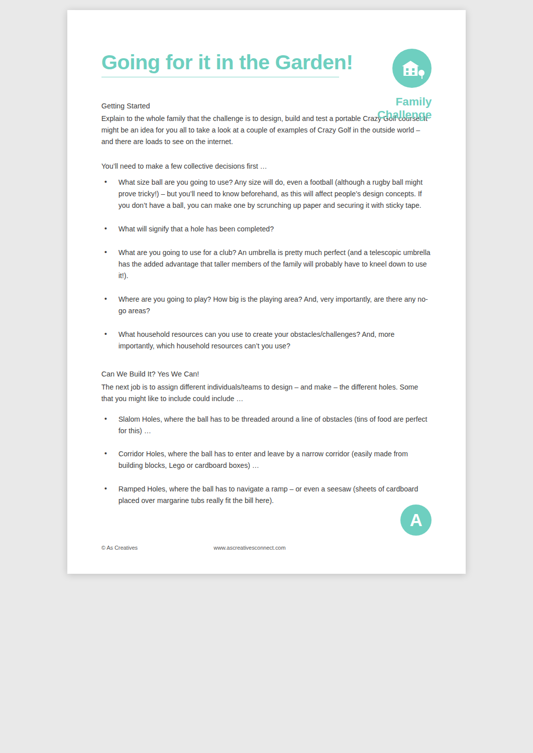Going for it in the Garden!
Family
Challenge
Getting Started
Explain to the whole family that the challenge is to design, build and test a portable Crazy Golf course! It might be an idea for you all to take a look at a couple of examples of Crazy Golf in the outside world – and there are loads to see on the internet.
You’ll need to make a few collective decisions first …
What size ball are you going to use? Any size will do, even a football (although a rugby ball might prove tricky!) – but you’ll need to know beforehand, as this will affect people’s design concepts. If you don’t have a ball, you can make one by scrunching up paper and securing it with sticky tape.
What will signify that a hole has been completed?
What are you going to use for a club? An umbrella is pretty much perfect (and a telescopic umbrella has the added advantage that taller members of the family will probably have to kneel down to use it!).
Where are you going to play? How big is the playing area? And, very importantly, are there any no-go areas?
What household resources can you use to create your obstacles/challenges? And, more importantly, which household resources can’t you use?
Can We Build It? Yes We Can!
The next job is to assign different individuals/teams to design – and make – the different holes. Some that you might like to include could include …
Slalom Holes, where the ball has to be threaded around a line of obstacles (tins of food are perfect for this) …
Corridor Holes, where the ball has to enter and leave by a narrow corridor (easily made from building blocks, Lego or cardboard boxes) …
Ramped Holes, where the ball has to navigate a ramp – or even a seesaw (sheets of cardboard placed over margarine tubs really fit the bill here).
A
© As Creatives
www.ascreativesconnect.com